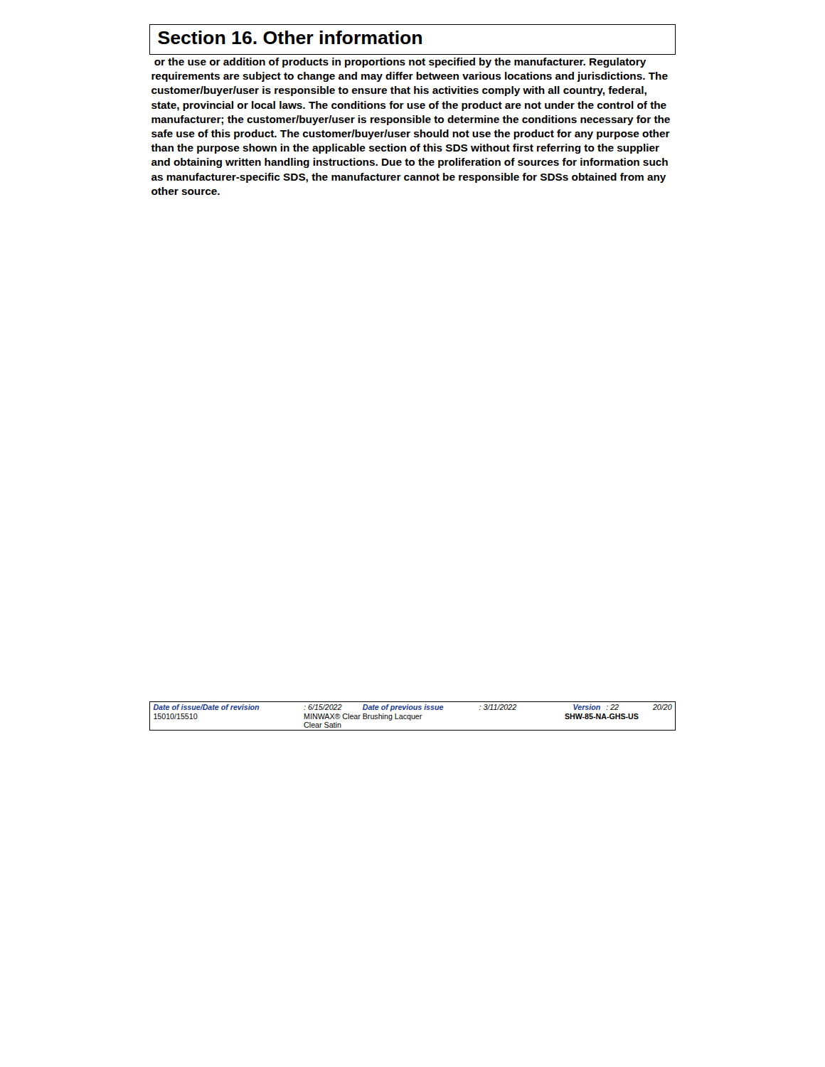Section 16. Other information
or the use or addition of products in proportions not specified by the manufacturer. Regulatory requirements are subject to change and may differ between various locations and jurisdictions. The customer/buyer/user is responsible to ensure that his activities comply with all country, federal, state, provincial or local laws. The conditions for use of the product are not under the control of the manufacturer; the customer/buyer/user is responsible to determine the conditions necessary for the safe use of this product. The customer/buyer/user should not use the product for any purpose other than the purpose shown in the applicable section of this SDS without first referring to the supplier and obtaining written handling instructions. Due to the proliferation of sources for information such as manufacturer-specific SDS, the manufacturer cannot be responsible for SDSs obtained from any other source.
| Date of issue/Date of revision | : 6/15/2022 | Date of previous issue | : 3/11/2022 | Version | : 22 | 20/20 |
| 15010/15510 | MINWAX® Clear Brushing Lacquer Clear Satin | SHW-85-NA-GHS-US | |